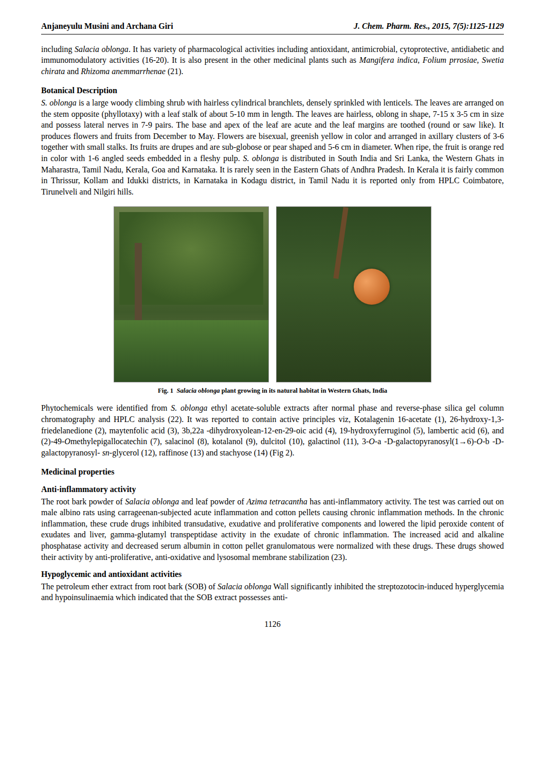Anjaneyulu Musini and Archana Giri J. Chem. Pharm. Res., 2015, 7(5):1125-1129
including Salacia oblonga. It has variety of pharmacological activities including antioxidant, antimicrobial, cytoprotective, antidiabetic and immunomodulatory activities (16-20). It is also present in the other medicinal plants such as Mangifera indica, Folium prrosiae, Swetia chirata and Rhizoma anemmarrhenae (21).
Botanical Description
S. oblonga is a large woody climbing shrub with hairless cylindrical branchlets, densely sprinkled with lenticels. The leaves are arranged on the stem opposite (phyllotaxy) with a leaf stalk of about 5-10 mm in length. The leaves are hairless, oblong in shape, 7-15 x 3-5 cm in size and possess lateral nerves in 7-9 pairs. The base and apex of the leaf are acute and the leaf margins are toothed (round or saw like). It produces flowers and fruits from December to May. Flowers are bisexual, greenish yellow in color and arranged in axillary clusters of 3-6 together with small stalks. Its fruits are drupes and are sub-globose or pear shaped and 5-6 cm in diameter. When ripe, the fruit is orange red in color with 1-6 angled seeds embedded in a fleshy pulp. S. oblonga is distributed in South India and Sri Lanka, the Western Ghats in Maharastra, Tamil Nadu, Kerala, Goa and Karnataka. It is rarely seen in the Eastern Ghats of Andhra Pradesh. In Kerala it is fairly common in Thrissur, Kollam and Idukki districts, in Karnataka in Kodagu district, in Tamil Nadu it is reported only from HPLC Coimbatore, Tirunelveli and Nilgiri hills.
Fig. 1 Salacia oblonga plant growing in its natural habitat in Western Ghats, India
Phytochemicals were identified from S. oblonga ethyl acetate-soluble extracts after normal phase and reverse-phase silica gel column chromatography and HPLC analysis (22). It was reported to contain active principles viz, Kotalagenin 16-acetate (1), 26-hydroxy-1,3-friedelanedione (2), maytenfolic acid (3), 3b,22a -dihydroxyolean-12-en-29-oic acid (4), 19-hydroxyferruginol (5), lambertic acid (6), and (2)-49-Omethylepigallocatechin (7), salacinol (8), kotalanol (9), dulcitol (10), galactinol (11), 3-O-a -D-galactopyranosyl(1→6)-O-b -D-galactopyranosyl- sn-glycerol (12), raffinose (13) and stachyose (14) (Fig 2).
Medicinal properties
Anti-inflammatory activity
The root bark powder of Salacia oblonga and leaf powder of Azima tetracantha has anti-inflammatory activity. The test was carried out on male albino rats using carrageenan-subjected acute inflammation and cotton pellets causing chronic inflammation methods. In the chronic inflammation, these crude drugs inhibited transudative, exudative and proliferative components and lowered the lipid peroxide content of exudates and liver, gamma-glutamyl transpeptidase activity in the exudate of chronic inflammation. The increased acid and alkaline phosphatase activity and decreased serum albumin in cotton pellet granulomatous were normalized with these drugs. These drugs showed their activity by anti-proliferative, anti-oxidative and lysosomal membrane stabilization (23).
Hypoglycemic and antioxidant activities
The petroleum ether extract from root bark (SOB) of Salacia oblonga Wall significantly inhibited the streptozotocin-induced hyperglycemia and hypoinsulinaemia which indicated that the SOB extract possesses anti-
1126